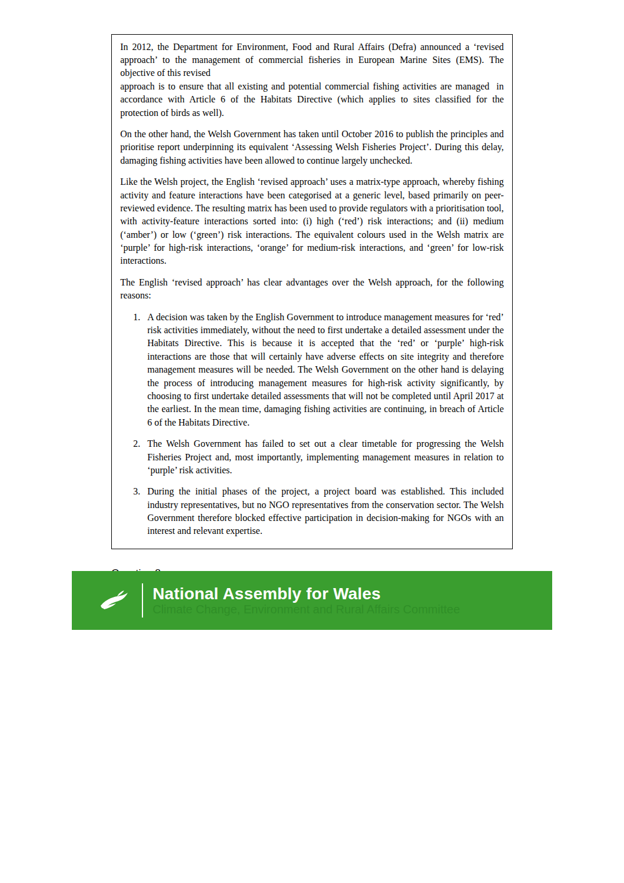In 2012, the Department for Environment, Food and Rural Affairs (Defra) announced a ‘revised approach’ to the management of commercial fisheries in European Marine Sites (EMS). The objective of this revised
approach is to ensure that all existing and potential commercial fishing activities are managed in accordance with Article 6 of the Habitats Directive (which applies to sites classified for the protection of birds as well).
On the other hand, the Welsh Government has taken until October 2016 to publish the principles and prioritise report underpinning its equivalent ‘Assessing Welsh Fisheries Project’. During this delay, damaging fishing activities have been allowed to continue largely unchecked.
Like the Welsh project, the English ‘revised approach’ uses a matrix-type approach, whereby fishing activity and feature interactions have been categorised at a generic level, based primarily on peer-reviewed evidence. The resulting matrix has been used to provide regulators with a prioritisation tool, with activity-feature interactions sorted into: (i) high (‘red’) risk interactions; and (ii) medium (‘amber’) or low (‘green’) risk interactions. The equivalent colours used in the Welsh matrix are ‘purple’ for high-risk interactions, ‘orange’ for medium-risk interactions, and ‘green’ for low-risk interactions.
The English ‘revised approach’ has clear advantages over the Welsh approach, for the following reasons:
A decision was taken by the English Government to introduce management measures for ‘red’ risk activities immediately, without the need to first undertake a detailed assessment under the Habitats Directive. This is because it is accepted that the ‘red’ or ‘purple’ high-risk interactions are those that will certainly have adverse effects on site integrity and therefore management measures will be needed. The Welsh Government on the other hand is delaying the process of introducing management measures for high-risk activity significantly, by choosing to first undertake detailed assessments that will not be completed until April 2017 at the earliest. In the mean time, damaging fishing activities are continuing, in breach of Article 6 of the Habitats Directive.
The Welsh Government has failed to set out a clear timetable for progressing the Welsh Fisheries Project and, most importantly, implementing management measures in relation to ‘purple’ risk activities.
During the initial phases of the project, a project board was established. This included industry representatives, but no NGO representatives from the conservation sector. The Welsh Government therefore blocked effective participation in decision-making for NGOs with an interest and relevant expertise.
Question 8
The majority of Wales’ MPAs are designated under the EU Habitats Directive. How should the Welsh Government’s approach to MPA management take account of the UK’s decision to leave the European Union? (250 words)
National Assembly for Wales
Climate Change, Environment and Rural Affairs Committee